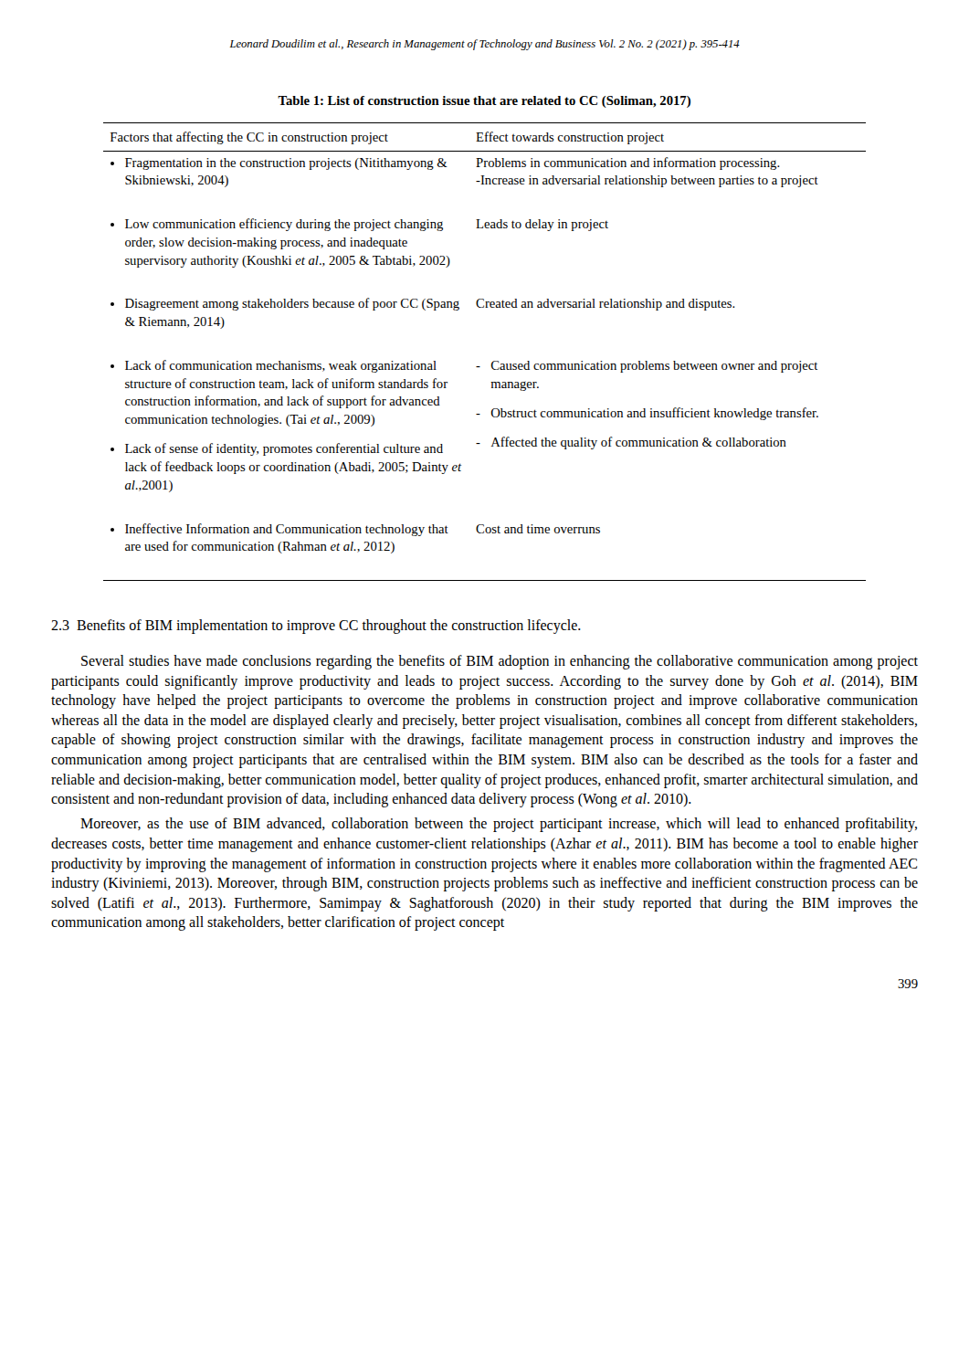Leonard Doudilim et al., Research in Management of Technology and Business Vol. 2 No. 2 (2021) p. 395-414
Table 1: List of construction issue that are related to CC (Soliman, 2017)
| Factors that affecting the CC in construction project | Effect towards construction project |
| --- | --- |
| Fragmentation in the construction projects (Nitithamyong & Skibniewski, 2004) | Problems in communication and information processing. -Increase in adversarial relationship between parties to a project |
| Low communication efficiency during the project changing order, slow decision-making process, and inadequate supervisory authority (Koushki et al ., 2005 & Tabtabi, 2002) | Leads to delay in project |
| Disagreement among stakeholders because of poor CC (Spang & Riemann, 2014) | Created an adversarial relationship and disputes. |
| Lack of communication mechanisms, weak organizational structure of construction team, lack of uniform standards for construction information, and lack of support for advanced communication technologies. (Tai et al ., 2009) Lack of sense of identity, promotes conferential culture and lack of feedback loops or coordination (Abadi, 2005; Dainty et al .,2001) | Caused communication problems between owner and project manager. Obstruct communication and insufficient knowledge transfer. Affected the quality of communication & collaboration |
| Ineffective Information and Communication technology that are used for communication (Rahman et al. , 2012) | Cost and time overruns |
2.3 Benefits of BIM implementation to improve CC throughout the construction lifecycle.
Several studies have made conclusions regarding the benefits of BIM adoption in enhancing the collaborative communication among project participants could significantly improve productivity and leads to project success. According to the survey done by Goh et al. (2014), BIM technology have helped the project participants to overcome the problems in construction project and improve collaborative communication whereas all the data in the model are displayed clearly and precisely, better project visualisation, combines all concept from different stakeholders, capable of showing project construction similar with the drawings, facilitate management process in construction industry and improves the communication among project participants that are centralised within the BIM system. BIM also can be described as the tools for a faster and reliable and decision-making, better communication model, better quality of project produces, enhanced profit, smarter architectural simulation, and consistent and non-redundant provision of data, including enhanced data delivery process (Wong et al. 2010).
Moreover, as the use of BIM advanced, collaboration between the project participant increase, which will lead to enhanced profitability, decreases costs, better time management and enhance customer-client relationships (Azhar et al., 2011). BIM has become a tool to enable higher productivity by improving the management of information in construction projects where it enables more collaboration within the fragmented AEC industry (Kiviniemi, 2013). Moreover, through BIM, construction projects problems such as ineffective and inefficient construction process can be solved (Latifi et al., 2013). Furthermore, Samimpay & Saghatforoush (2020) in their study reported that during the BIM improves the communication among all stakeholders, better clarification of project concept
399